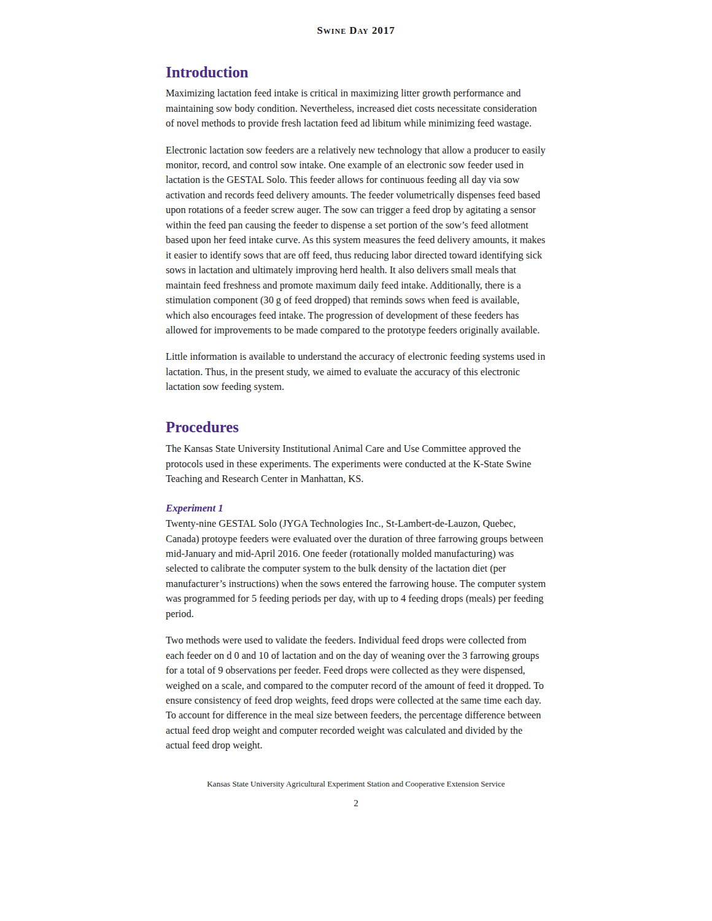Swine Day 2017
Introduction
Maximizing lactation feed intake is critical in maximizing litter growth performance and maintaining sow body condition. Nevertheless, increased diet costs necessitate consideration of novel methods to provide fresh lactation feed ad libitum while minimizing feed wastage.
Electronic lactation sow feeders are a relatively new technology that allow a producer to easily monitor, record, and control sow intake. One example of an electronic sow feeder used in lactation is the GESTAL Solo. This feeder allows for continuous feeding all day via sow activation and records feed delivery amounts. The feeder volumetrically dispenses feed based upon rotations of a feeder screw auger. The sow can trigger a feed drop by agitating a sensor within the feed pan causing the feeder to dispense a set portion of the sow’s feed allotment based upon her feed intake curve. As this system measures the feed delivery amounts, it makes it easier to identify sows that are off feed, thus reducing labor directed toward identifying sick sows in lactation and ultimately improving herd health. It also delivers small meals that maintain feed freshness and promote maximum daily feed intake. Additionally, there is a stimulation component (30 g of feed dropped) that reminds sows when feed is available, which also encourages feed intake. The progression of development of these feeders has allowed for improvements to be made compared to the prototype feeders originally available.
Little information is available to understand the accuracy of electronic feeding systems used in lactation. Thus, in the present study, we aimed to evaluate the accuracy of this electronic lactation sow feeding system.
Procedures
The Kansas State University Institutional Animal Care and Use Committee approved the protocols used in these experiments. The experiments were conducted at the K-State Swine Teaching and Research Center in Manhattan, KS.
Experiment 1
Twenty-nine GESTAL Solo (JYGA Technologies Inc., St-Lambert-de-Lauzon, Quebec, Canada) protoype feeders were evaluated over the duration of three farrowing groups between mid-January and mid-April 2016. One feeder (rotationally molded manufacturing) was selected to calibrate the computer system to the bulk density of the lactation diet (per manufacturer’s instructions) when the sows entered the farrowing house. The computer system was programmed for 5 feeding periods per day, with up to 4 feeding drops (meals) per feeding period.
Two methods were used to validate the feeders. Individual feed drops were collected from each feeder on d 0 and 10 of lactation and on the day of weaning over the 3 farrowing groups for a total of 9 observations per feeder. Feed drops were collected as they were dispensed, weighed on a scale, and compared to the computer record of the amount of feed it dropped. To ensure consistency of feed drop weights, feed drops were collected at the same time each day. To account for difference in the meal size between feeders, the percentage difference between actual feed drop weight and computer recorded weight was calculated and divided by the actual feed drop weight.
Kansas State University Agricultural Experiment Station and Cooperative Extension Service
2